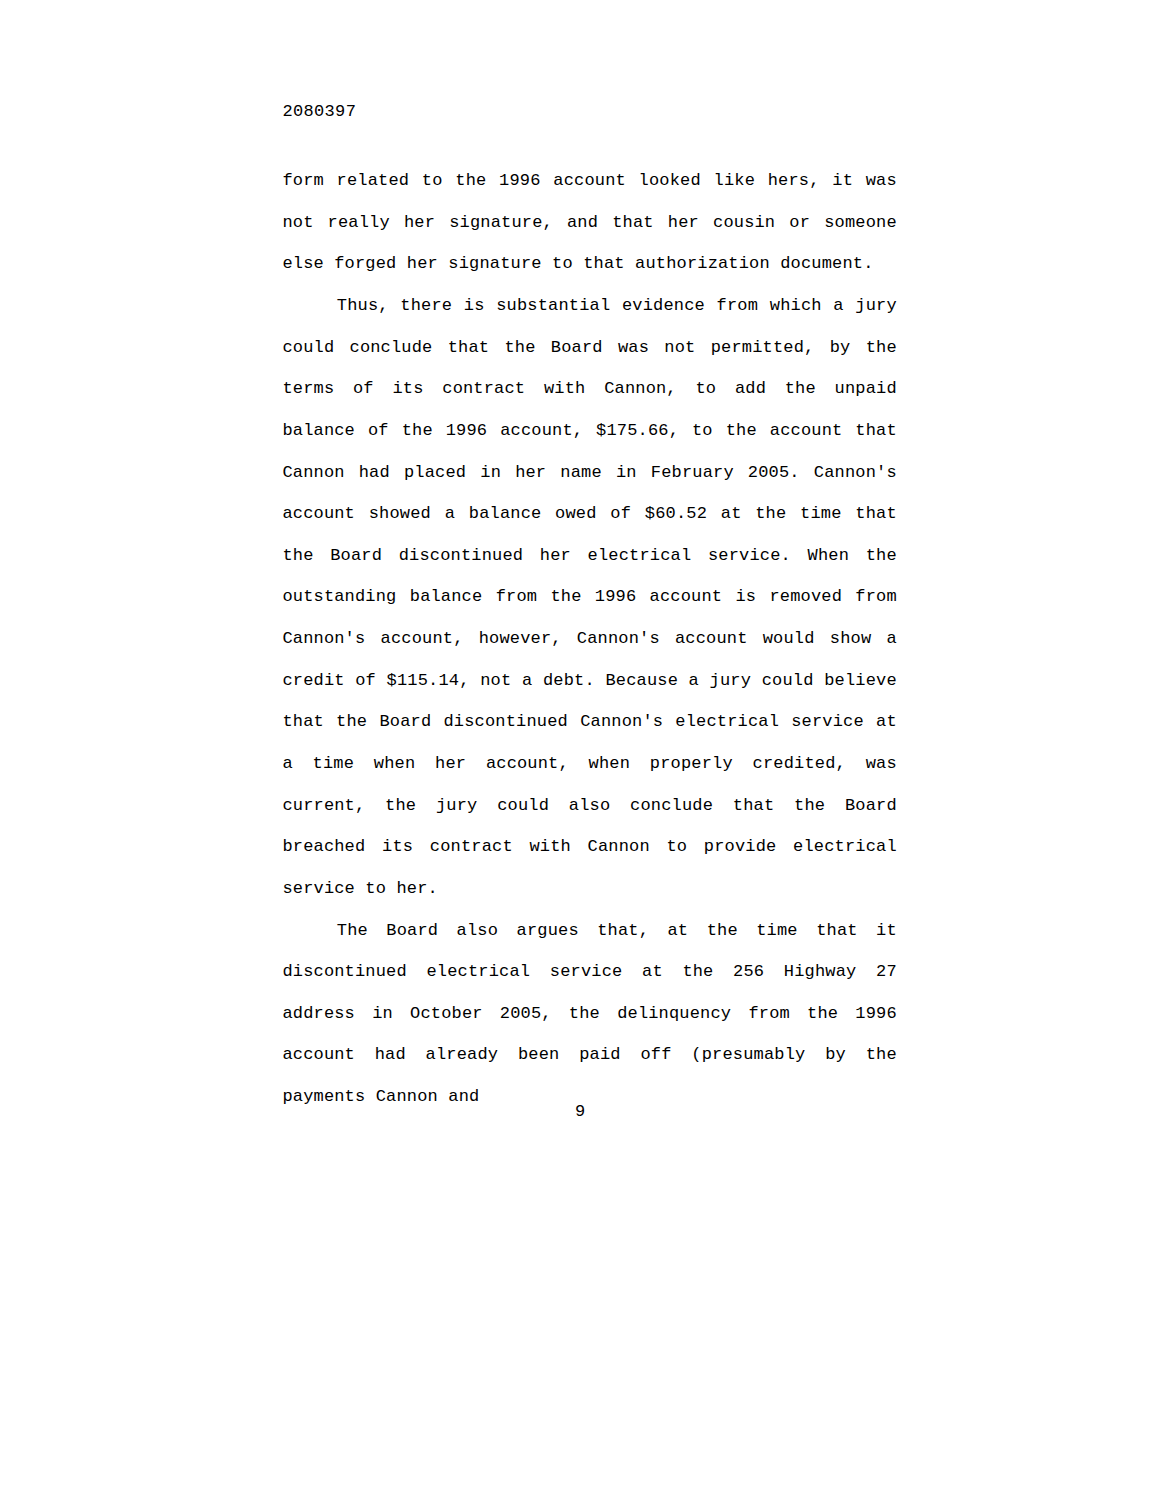2080397
form related to the 1996 account looked like hers, it was not really her signature, and that her cousin or someone else forged her signature to that authorization document.
Thus, there is substantial evidence from which a jury could conclude that the Board was not permitted, by the terms of its contract with Cannon, to add the unpaid balance of the 1996 account, $175.66, to the account that Cannon had placed in her name in February 2005. Cannon's account showed a balance owed of $60.52 at the time that the Board discontinued her electrical service. When the outstanding balance from the 1996 account is removed from Cannon's account, however, Cannon's account would show a credit of $115.14, not a debt. Because a jury could believe that the Board discontinued Cannon's electrical service at a time when her account, when properly credited, was current, the jury could also conclude that the Board breached its contract with Cannon to provide electrical service to her.
The Board also argues that, at the time that it discontinued electrical service at the 256 Highway 27 address in October 2005, the delinquency from the 1996 account had already been paid off (presumably by the payments Cannon and
9